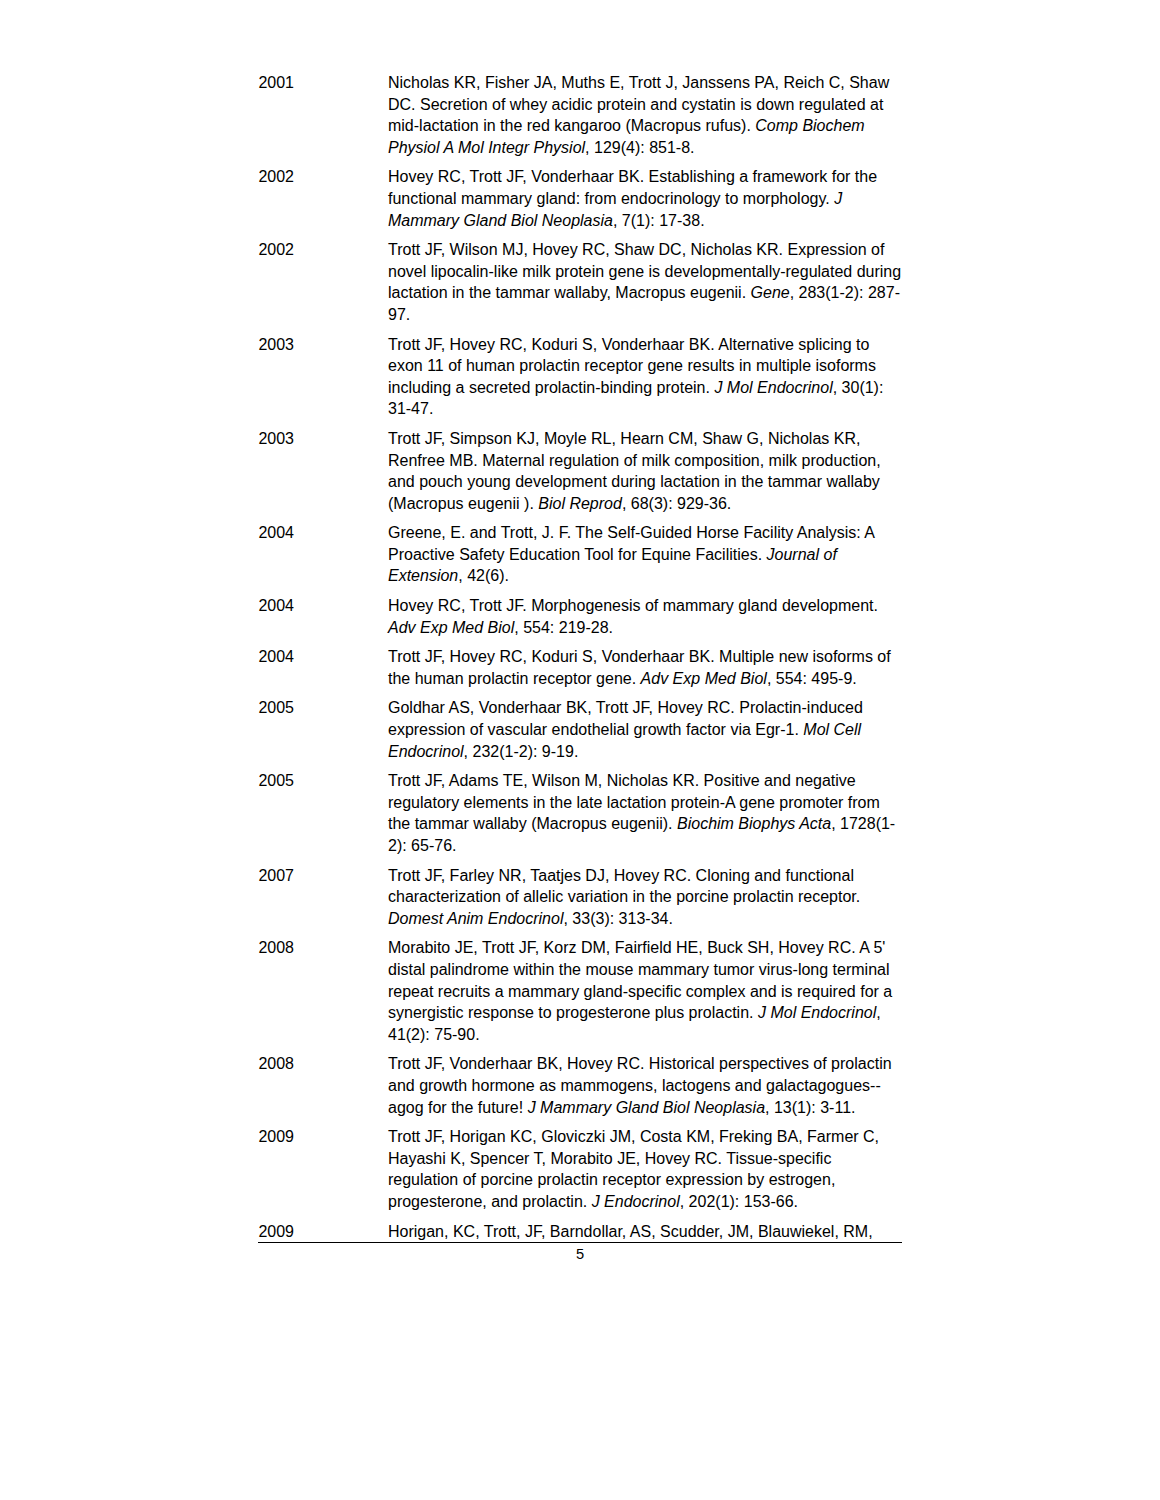| 2001 | Nicholas KR, Fisher JA, Muths E, Trott J, Janssens PA, Reich C, Shaw DC. Secretion of whey acidic protein and cystatin is down regulated at mid-lactation in the red kangaroo (Macropus rufus). Comp Biochem Physiol A Mol Integr Physiol , 129(4): 851-8. |
| 2002 | Hovey RC, Trott JF, Vonderhaar BK. Establishing a framework for the functional mammary gland: from endocrinology to morphology. J Mammary Gland Biol Neoplasia , 7(1): 17-38. |
| 2002 | Trott JF, Wilson MJ, Hovey RC, Shaw DC, Nicholas KR. Expression of novel lipocalin-like milk protein gene is developmentally-regulated during lactation in the tammar wallaby, Macropus eugenii. Gene , 283(1-2): 287-97. |
| 2003 | Trott JF, Hovey RC, Koduri S, Vonderhaar BK. Alternative splicing to exon 11 of human prolactin receptor gene results in multiple isoforms including a secreted prolactin-binding protein. J Mol Endocrinol , 30(1): 31-47. |
| 2003 | Trott JF, Simpson KJ, Moyle RL, Hearn CM, Shaw G, Nicholas KR, Renfree MB. Maternal regulation of milk composition, milk production, and pouch young development during lactation in the tammar wallaby (Macropus eugenii ). Biol Reprod , 68(3): 929-36. |
| 2004 | Greene, E. and Trott, J. F. The Self-Guided Horse Facility Analysis: A Proactive Safety Education Tool for Equine Facilities. Journal of Extension , 42(6). |
| 2004 | Hovey RC, Trott JF. Morphogenesis of mammary gland development. Adv Exp Med Biol , 554: 219-28. |
| 2004 | Trott JF, Hovey RC, Koduri S, Vonderhaar BK. Multiple new isoforms of the human prolactin receptor gene. Adv Exp Med Biol , 554: 495-9. |
| 2005 | Goldhar AS, Vonderhaar BK, Trott JF, Hovey RC. Prolactin-induced expression of vascular endothelial growth factor via Egr-1. Mol Cell Endocrinol , 232(1-2): 9-19. |
| 2005 | Trott JF, Adams TE, Wilson M, Nicholas KR. Positive and negative regulatory elements in the late lactation protein-A gene promoter from the tammar wallaby (Macropus eugenii). Biochim Biophys Acta , 1728(1-2): 65-76. |
| 2007 | Trott JF, Farley NR, Taatjes DJ, Hovey RC. Cloning and functional characterization of allelic variation in the porcine prolactin receptor. Domest Anim Endocrinol , 33(3): 313-34. |
| 2008 | Morabito JE, Trott JF, Korz DM, Fairfield HE, Buck SH, Hovey RC. A 5' distal palindrome within the mouse mammary tumor virus-long terminal repeat recruits a mammary gland-specific complex and is required for a synergistic response to progesterone plus prolactin. J Mol Endocrinol , 41(2): 75-90. |
| 2008 | Trott JF, Vonderhaar BK, Hovey RC. Historical perspectives of prolactin and growth hormone as mammogens, lactogens and galactagogues--agog for the future! J Mammary Gland Biol Neoplasia , 13(1): 3-11. |
| 2009 | Trott JF, Horigan KC, Gloviczki JM, Costa KM, Freking BA, Farmer C, Hayashi K, Spencer T, Morabito JE, Hovey RC. Tissue-specific regulation of porcine prolactin receptor expression by estrogen, progesterone, and prolactin. J Endocrinol , 202(1): 153-66. |
| 2009 | Horigan, KC, Trott, JF, Barndollar, AS, Scudder, JM, Blauwiekel, RM, |
5